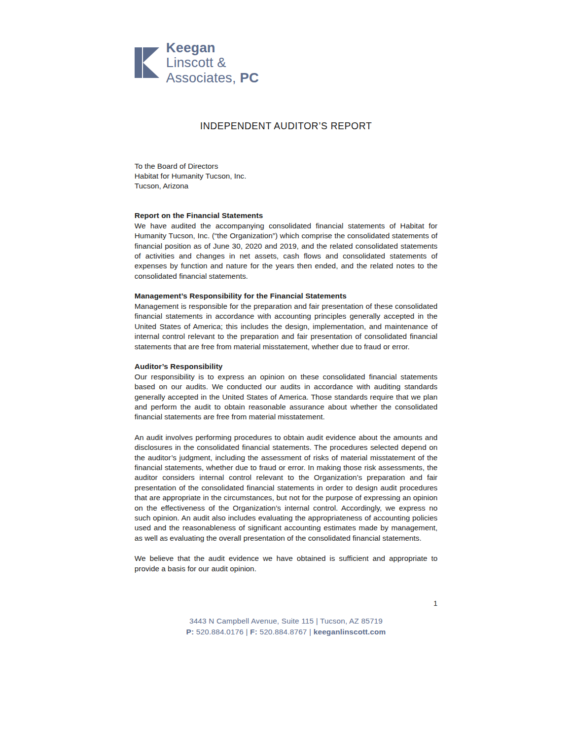Keegan Linscott & Associates, PC
INDEPENDENT AUDITOR’S REPORT
To the Board of Directors
Habitat for Humanity Tucson, Inc.
Tucson, Arizona
Report on the Financial Statements
We have audited the accompanying consolidated financial statements of Habitat for Humanity Tucson, Inc. (“the Organization”) which comprise the consolidated statements of financial position as of June 30, 2020 and 2019, and the related consolidated statements of activities and changes in net assets, cash flows and consolidated statements of expenses by function and nature for the years then ended, and the related notes to the consolidated financial statements.
Management’s Responsibility for the Financial Statements
Management is responsible for the preparation and fair presentation of these consolidated financial statements in accordance with accounting principles generally accepted in the United States of America; this includes the design, implementation, and maintenance of internal control relevant to the preparation and fair presentation of consolidated financial statements that are free from material misstatement, whether due to fraud or error.
Auditor’s Responsibility
Our responsibility is to express an opinion on these consolidated financial statements based on our audits. We conducted our audits in accordance with auditing standards generally accepted in the United States of America. Those standards require that we plan and perform the audit to obtain reasonable assurance about whether the consolidated financial statements are free from material misstatement.
An audit involves performing procedures to obtain audit evidence about the amounts and disclosures in the consolidated financial statements. The procedures selected depend on the auditor’s judgment, including the assessment of risks of material misstatement of the financial statements, whether due to fraud or error. In making those risk assessments, the auditor considers internal control relevant to the Organization’s preparation and fair presentation of the consolidated financial statements in order to design audit procedures that are appropriate in the circumstances, but not for the purpose of expressing an opinion on the effectiveness of the Organization’s internal control. Accordingly, we express no such opinion. An audit also includes evaluating the appropriateness of accounting policies used and the reasonableness of significant accounting estimates made by management, as well as evaluating the overall presentation of the consolidated financial statements.
We believe that the audit evidence we have obtained is sufficient and appropriate to provide a basis for our audit opinion.
1
3443 N Campbell Avenue, Suite 115 | Tucson, AZ 85719
P: 520.884.0176 | F: 520.884.8767 | keeganlinscott.com